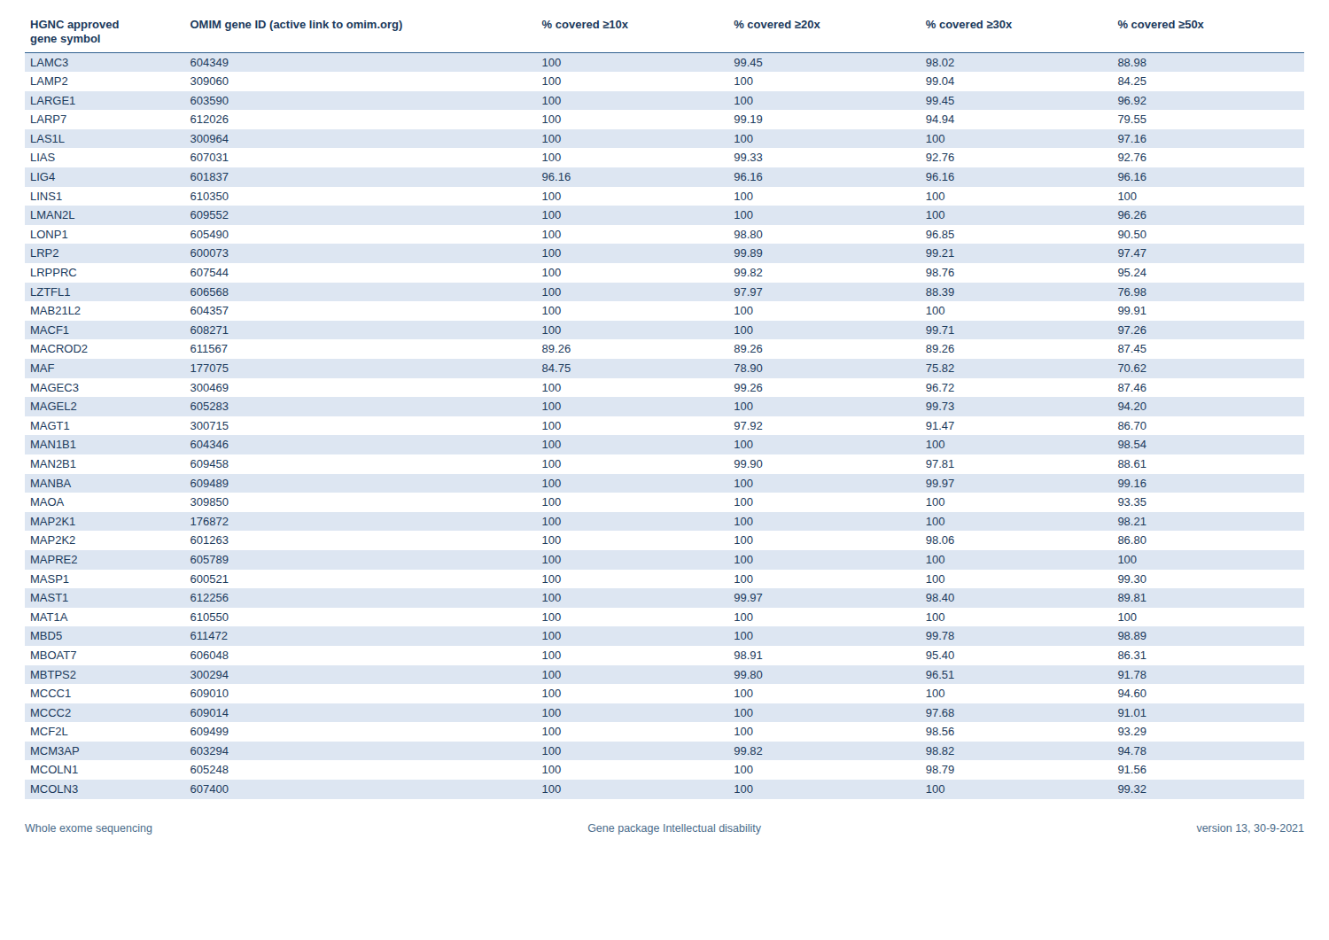| HGNC approved gene symbol | OMIM gene ID (active link to omim.org) | % covered ≥10x | % covered ≥20x | % covered ≥30x | % covered ≥50x |
| --- | --- | --- | --- | --- | --- |
| LAMC3 | 604349 | 100 | 99.45 | 98.02 | 88.98 |
| LAMP2 | 309060 | 100 | 100 | 99.04 | 84.25 |
| LARGE1 | 603590 | 100 | 100 | 99.45 | 96.92 |
| LARP7 | 612026 | 100 | 99.19 | 94.94 | 79.55 |
| LAS1L | 300964 | 100 | 100 | 100 | 97.16 |
| LIAS | 607031 | 100 | 99.33 | 92.76 | 92.76 |
| LIG4 | 601837 | 96.16 | 96.16 | 96.16 | 96.16 |
| LINS1 | 610350 | 100 | 100 | 100 | 100 |
| LMAN2L | 609552 | 100 | 100 | 100 | 96.26 |
| LONP1 | 605490 | 100 | 98.80 | 96.85 | 90.50 |
| LRP2 | 600073 | 100 | 99.89 | 99.21 | 97.47 |
| LRPPRC | 607544 | 100 | 99.82 | 98.76 | 95.24 |
| LZTFL1 | 606568 | 100 | 97.97 | 88.39 | 76.98 |
| MAB21L2 | 604357 | 100 | 100 | 100 | 99.91 |
| MACF1 | 608271 | 100 | 100 | 99.71 | 97.26 |
| MACROD2 | 611567 | 89.26 | 89.26 | 89.26 | 87.45 |
| MAF | 177075 | 84.75 | 78.90 | 75.82 | 70.62 |
| MAGEC3 | 300469 | 100 | 99.26 | 96.72 | 87.46 |
| MAGEL2 | 605283 | 100 | 100 | 99.73 | 94.20 |
| MAGT1 | 300715 | 100 | 97.92 | 91.47 | 86.70 |
| MAN1B1 | 604346 | 100 | 100 | 100 | 98.54 |
| MAN2B1 | 609458 | 100 | 99.90 | 97.81 | 88.61 |
| MANBA | 609489 | 100 | 100 | 99.97 | 99.16 |
| MAOA | 309850 | 100 | 100 | 100 | 93.35 |
| MAP2K1 | 176872 | 100 | 100 | 100 | 98.21 |
| MAP2K2 | 601263 | 100 | 100 | 98.06 | 86.80 |
| MAPRE2 | 605789 | 100 | 100 | 100 | 100 |
| MASP1 | 600521 | 100 | 100 | 100 | 99.30 |
| MAST1 | 612256 | 100 | 99.97 | 98.40 | 89.81 |
| MAT1A | 610550 | 100 | 100 | 100 | 100 |
| MBD5 | 611472 | 100 | 100 | 99.78 | 98.89 |
| MBOAT7 | 606048 | 100 | 98.91 | 95.40 | 86.31 |
| MBTPS2 | 300294 | 100 | 99.80 | 96.51 | 91.78 |
| MCCC1 | 609010 | 100 | 100 | 100 | 94.60 |
| MCCC2 | 609014 | 100 | 100 | 97.68 | 91.01 |
| MCF2L | 609499 | 100 | 100 | 98.56 | 93.29 |
| MCM3AP | 603294 | 100 | 99.82 | 98.82 | 94.78 |
| MCOLN1 | 605248 | 100 | 100 | 98.79 | 91.56 |
| MCOLN3 | 607400 | 100 | 100 | 100 | 99.32 |
Whole exome sequencing
Gene package Intellectual disability
version 13, 30-9-2021